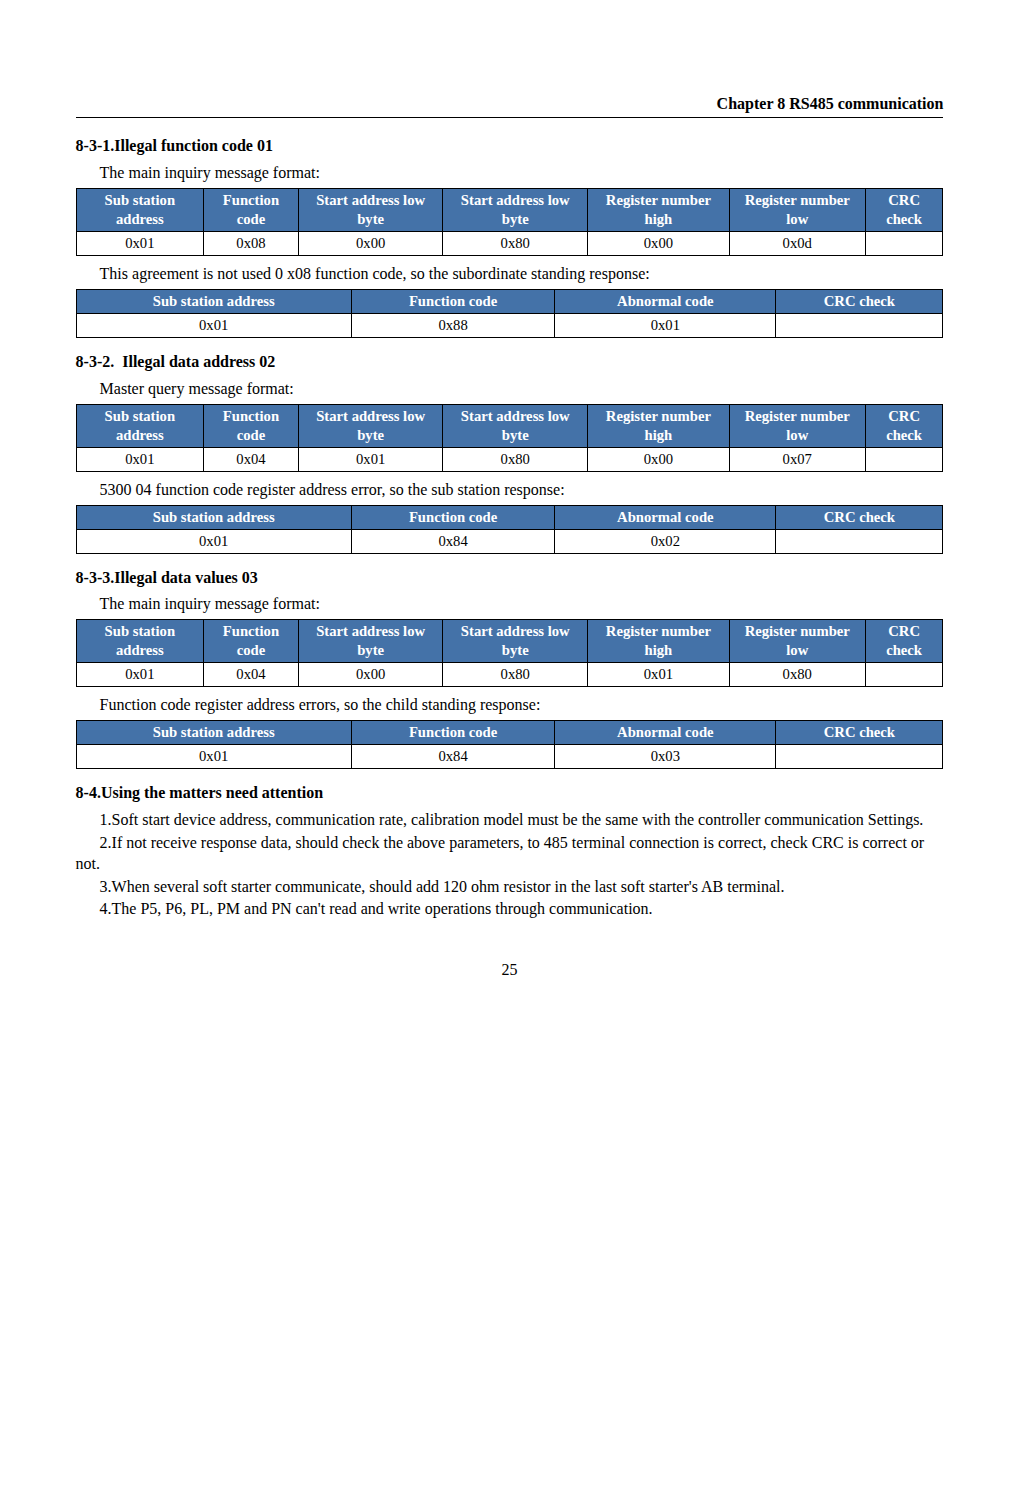Chapter 8 RS485 communication
8-3-1.Illegal function code 01
The main inquiry message format:
| Sub station address | Function code | Start address low byte | Start address low byte | Register number high | Register number low | CRC check |
| --- | --- | --- | --- | --- | --- | --- |
| 0x01 | 0x08 | 0x00 | 0x80 | 0x00 | 0x0d | |
This agreement is not used 0 x08 function code, so the subordinate standing response:
| Sub station address | Function code | Abnormal code | CRC check |
| --- | --- | --- | --- |
| 0x01 | 0x88 | 0x01 | |
8-3-2. Illegal data address 02
Master query message format:
| Sub station address | Function code | Start address low byte | Start address low byte | Register number high | Register number low | CRC check |
| --- | --- | --- | --- | --- | --- | --- |
| 0x01 | 0x04 | 0x01 | 0x80 | 0x00 | 0x07 | |
5300 04 function code register address error, so the sub station response:
| Sub station address | Function code | Abnormal code | CRC check |
| --- | --- | --- | --- |
| 0x01 | 0x84 | 0x02 | |
8-3-3.Illegal data values 03
The main inquiry message format:
| Sub station address | Function code | Start address low byte | Start address low byte | Register number high | Register number low | CRC check |
| --- | --- | --- | --- | --- | --- | --- |
| 0x01 | 0x04 | 0x00 | 0x80 | 0x01 | 0x80 | |
Function code register address errors, so the child standing response:
| Sub station address | Function code | Abnormal code | CRC check |
| --- | --- | --- | --- |
| 0x01 | 0x84 | 0x03 | |
8-4.Using the matters need attention
1.Soft start device address, communication rate, calibration model must be the same with the controller communication Settings.
2.If not receive response data, should check the above parameters, to 485 terminal connection is correct, check CRC is correct or not.
3.When several soft starter communicate, should add 120 ohm resistor in the last soft starter's AB terminal.
4.The P5, P6, PL, PM and PN can't read and write operations through communication.
25